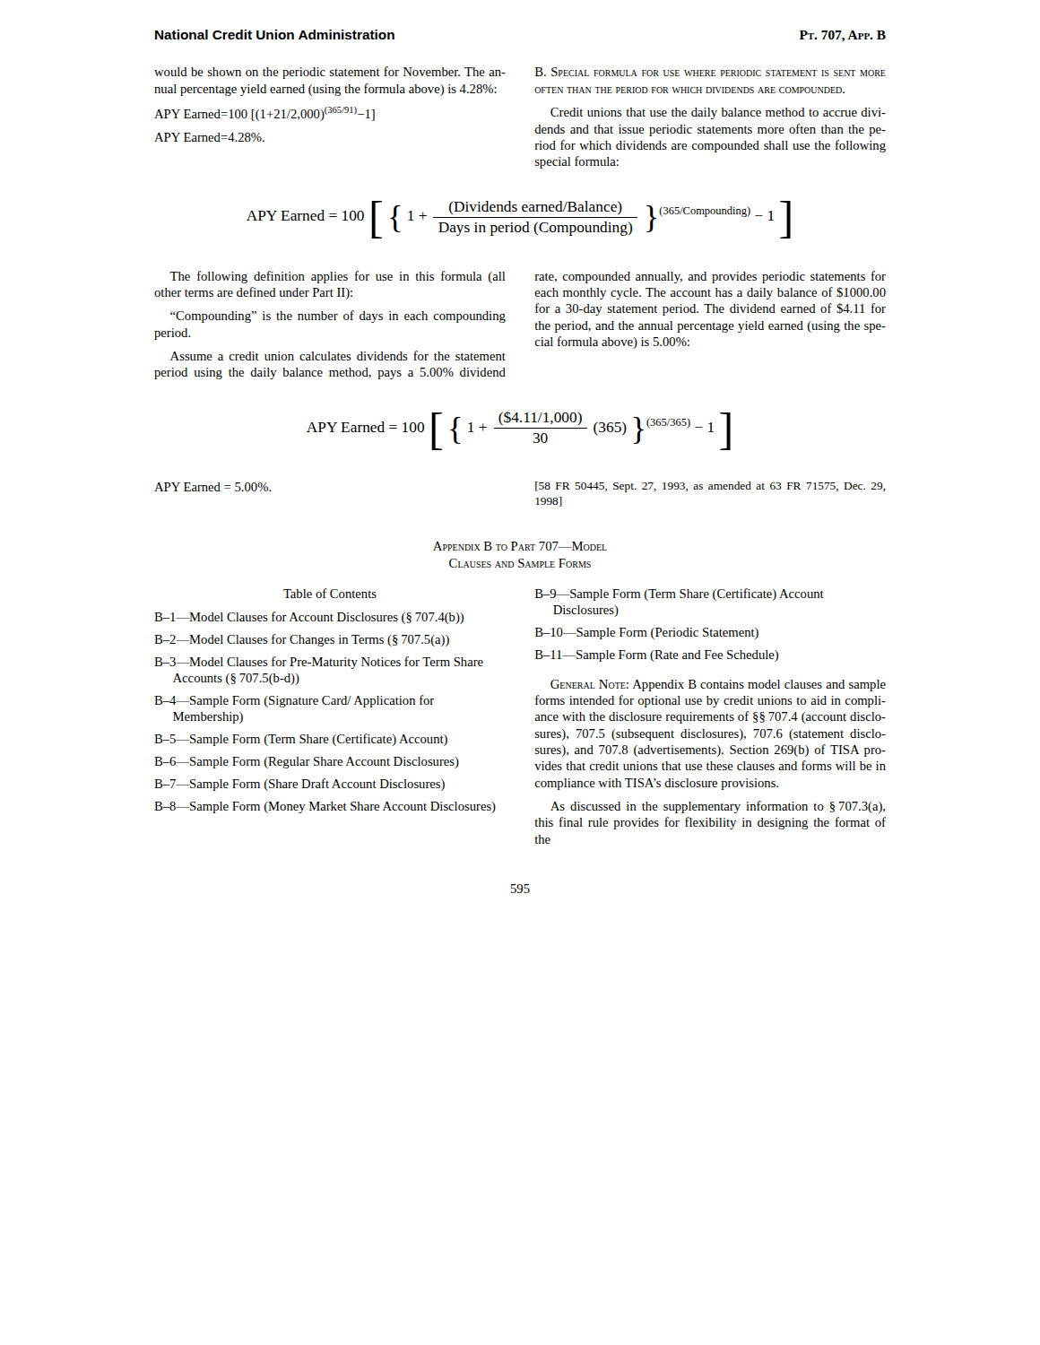National Credit Union Administration Pt. 707, App. B
would be shown on the periodic statement for November. The annual percentage yield earned (using the formula above) is 4.28%:
APY Earned=100 [(1+21/2,000)(365/91)−1]
APY Earned=4.28%.
B. Special formula for use where periodic statement is sent more often than the period for which dividends are compounded.
Credit unions that use the daily balance method to accrue dividends and that issue periodic statements more often than the period for which dividends are compounded shall use the following special formula:
APY Earned = 100 [ { 1 + (Dividends earned/Balance) Days in period (Compounding) }(365/Compounding) − 1 ]
The following definition applies for use in this formula (all other terms are defined under Part II):
“Compounding” is the number of days in each compounding period.
Assume a credit union calculates dividends for the statement period using the daily balance method, pays a 5.00% dividend rate, compounded annually, and provides periodic statements for each monthly cycle. The account has a daily balance of $1000.00 for a 30-day statement period. The dividend earned of $4.11 for the period, and the annual percentage yield earned (using the special formula above) is 5.00%:
APY Earned = 100 [ { 1 + ($4.11/1,000) 30 (365) }(365/365) − 1 ]
APY Earned = 5.00%.
[58 FR 50445, Sept. 27, 1993, as amended at 63 FR 71575, Dec. 29, 1998]
Appendix B to Part 707—Model
Clauses and Sample Forms
Table of Contents
B–1—Model Clauses for Account Disclosures (§ 707.4(b))
B–2—Model Clauses for Changes in Terms (§ 707.5(a))
B–3—Model Clauses for Pre-Maturity Notices for Term Share Accounts (§ 707.5(b-d))
B–4—Sample Form (Signature Card/ Application for Membership)
B–5—Sample Form (Term Share (Certificate) Account)
B–6—Sample Form (Regular Share Account Disclosures)
B–7—Sample Form (Share Draft Account Disclosures)
B–8—Sample Form (Money Market Share Account Disclosures)
B–9—Sample Form (Term Share (Certificate) Account Disclosures)
B–10—Sample Form (Periodic Statement)
B–11—Sample Form (Rate and Fee Schedule)
General Note: Appendix B contains model clauses and sample forms intended for optional use by credit unions to aid in compliance with the disclosure requirements of §§ 707.4 (account disclosures), 707.5 (subsequent disclosures), 707.6 (statement disclosures), and 707.8 (advertisements). Section 269(b) of TISA provides that credit unions that use these clauses and forms will be in compliance with TISA’s disclosure provisions.
As discussed in the supplementary information to § 707.3(a), this final rule provides for flexibility in designing the format of the
595